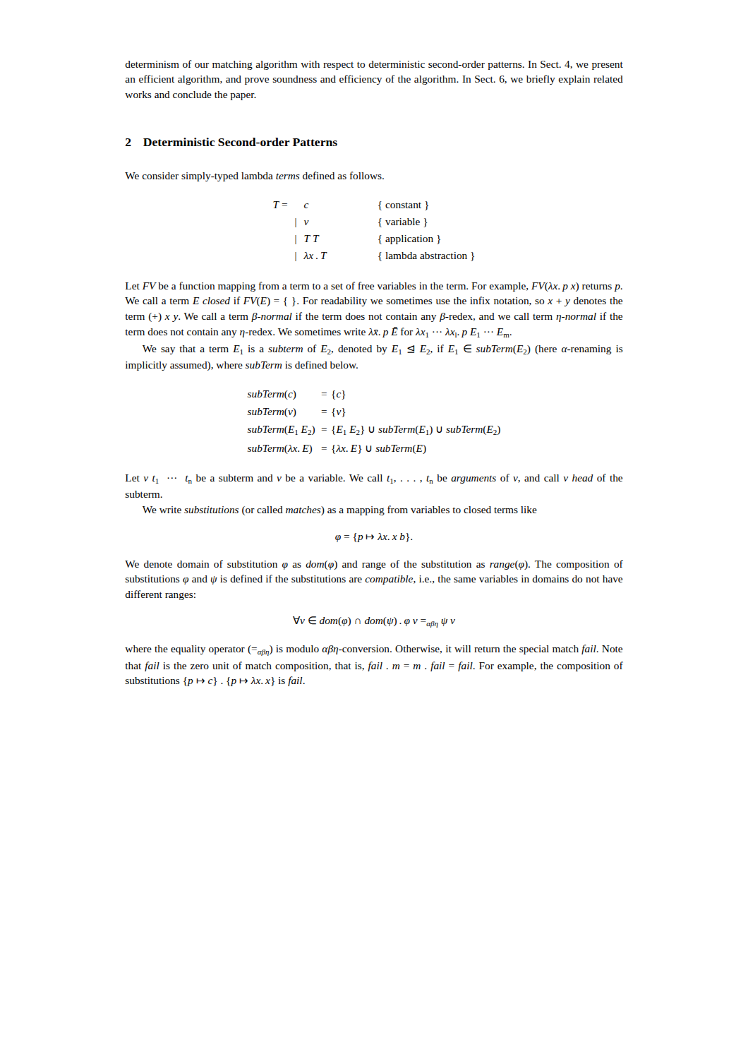determinism of our matching algorithm with respect to deterministic second-order patterns. In Sect. 4, we present an efficient algorithm, and prove soundness and efficiency of the algorithm. In Sect. 6, we briefly explain related works and conclude the paper.
2 Deterministic Second-order Patterns
We consider simply-typed lambda terms defined as follows.
| T = | | c | { constant } |
| | / | v | { variable } |
| | / | T T | { application } |
| | / | λx . T | { lambda abstraction } |
Let FV be a function mapping from a term to a set of free variables in the term. For example, FV(λx. p x) returns p. We call a term E closed if FV(E) = { }. For readability we sometimes use the infix notation, so x + y denotes the term (+) x y. We call a term β-normal if the term does not contain any β-redex, and we call term η-normal if the term does not contain any η-redex. We sometimes write λx̄. p Ē for λx 1 ··· λx l. p E 1 ··· Em.
We say that a term E 1 is a subterm of E 2, denoted by E 1 ⊴ E 2, if E 1 ∈ subTerm(E 2) (here α-renaming is implicitly assumed), where subTerm is defined below.
| subTerm ( c ) | = | { c } |
| subTerm ( v ) | = | { v } |
| subTerm ( E 1 E 2 ) | = | { E 1 E 2 } ∪ subTerm ( E 1 ) ∪ subTerm ( E 2 ) |
| subTerm ( λx . E ) | = | { λx . E } ∪ subTerm ( E ) |
Let v t 1 ··· tn be a subterm and v be a variable. We call t 1, . . . , tn be arguments of v, and call v head of the subterm.
We write substitutions (or called matches) as a mapping from variables to closed terms like
φ = {p ↦ λx. x b}.
We denote domain of substitution φ as dom(φ) and range of the substitution as range(φ). The composition of substitutions φ and ψ is defined if the substitutions are compatible, i.e., the same variables in domains do not have different ranges:
∀v ∈ dom(φ) ∩ dom(ψ) . φ v =αβη ψ v
where the equality operator (=αβη) is modulo αβη-conversion. Otherwise, it will return the special match fail. Note that fail is the zero unit of match composition, that is, fail . m = m . fail = fail. For example, the composition of substitutions {p ↦ c} . {p ↦ λx. x} is fail.